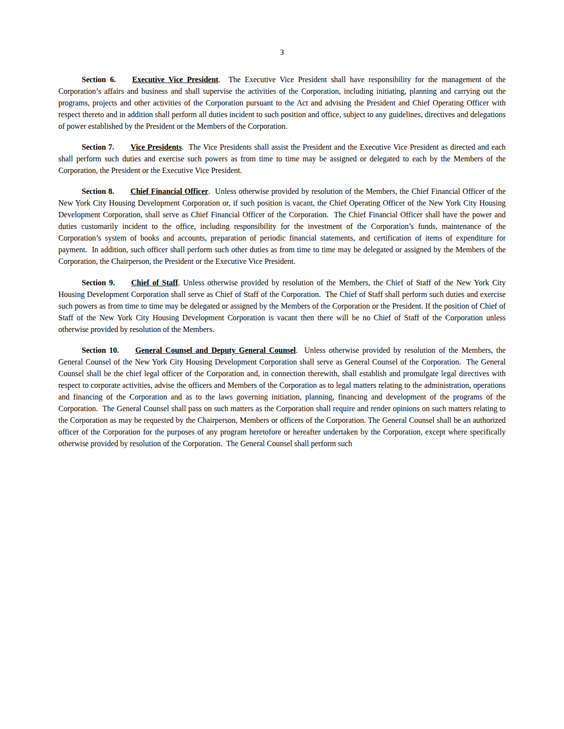3
Section 6. Executive Vice President. The Executive Vice President shall have responsibility for the management of the Corporation’s affairs and business and shall supervise the activities of the Corporation, including initiating, planning and carrying out the programs, projects and other activities of the Corporation pursuant to the Act and advising the President and Chief Operating Officer with respect thereto and in addition shall perform all duties incident to such position and office, subject to any guidelines, directives and delegations of power established by the President or the Members of the Corporation.
Section 7. Vice Presidents. The Vice Presidents shall assist the President and the Executive Vice President as directed and each shall perform such duties and exercise such powers as from time to time may be assigned or delegated to each by the Members of the Corporation, the President or the Executive Vice President.
Section 8. Chief Financial Officer. Unless otherwise provided by resolution of the Members, the Chief Financial Officer of the New York City Housing Development Corporation or, if such position is vacant, the Chief Operating Officer of the New York City Housing Development Corporation, shall serve as Chief Financial Officer of the Corporation. The Chief Financial Officer shall have the power and duties customarily incident to the office, including responsibility for the investment of the Corporation’s funds, maintenance of the Corporation’s system of books and accounts, preparation of periodic financial statements, and certification of items of expenditure for payment. In addition, such officer shall perform such other duties as from time to time may be delegated or assigned by the Members of the Corporation, the Chairperson, the President or the Executive Vice President.
Section 9. Chief of Staff. Unless otherwise provided by resolution of the Members, the Chief of Staff of the New York City Housing Development Corporation shall serve as Chief of Staff of the Corporation. The Chief of Staff shall perform such duties and exercise such powers as from time to time may be delegated or assigned by the Members of the Corporation or the President. If the position of Chief of Staff of the New York City Housing Development Corporation is vacant then there will be no Chief of Staff of the Corporation unless otherwise provided by resolution of the Members.
Section 10. General Counsel and Deputy General Counsel. Unless otherwise provided by resolution of the Members, the General Counsel of the New York City Housing Development Corporation shall serve as General Counsel of the Corporation. The General Counsel shall be the chief legal officer of the Corporation and, in connection therewith, shall establish and promulgate legal directives with respect to corporate activities, advise the officers and Members of the Corporation as to legal matters relating to the administration, operations and financing of the Corporation and as to the laws governing initiation, planning, financing and development of the programs of the Corporation. The General Counsel shall pass on such matters as the Corporation shall require and render opinions on such matters relating to the Corporation as may be requested by the Chairperson, Members or officers of the Corporation. The General Counsel shall be an authorized officer of the Corporation for the purposes of any program heretofore or hereafter undertaken by the Corporation, except where specifically otherwise provided by resolution of the Corporation. The General Counsel shall perform such